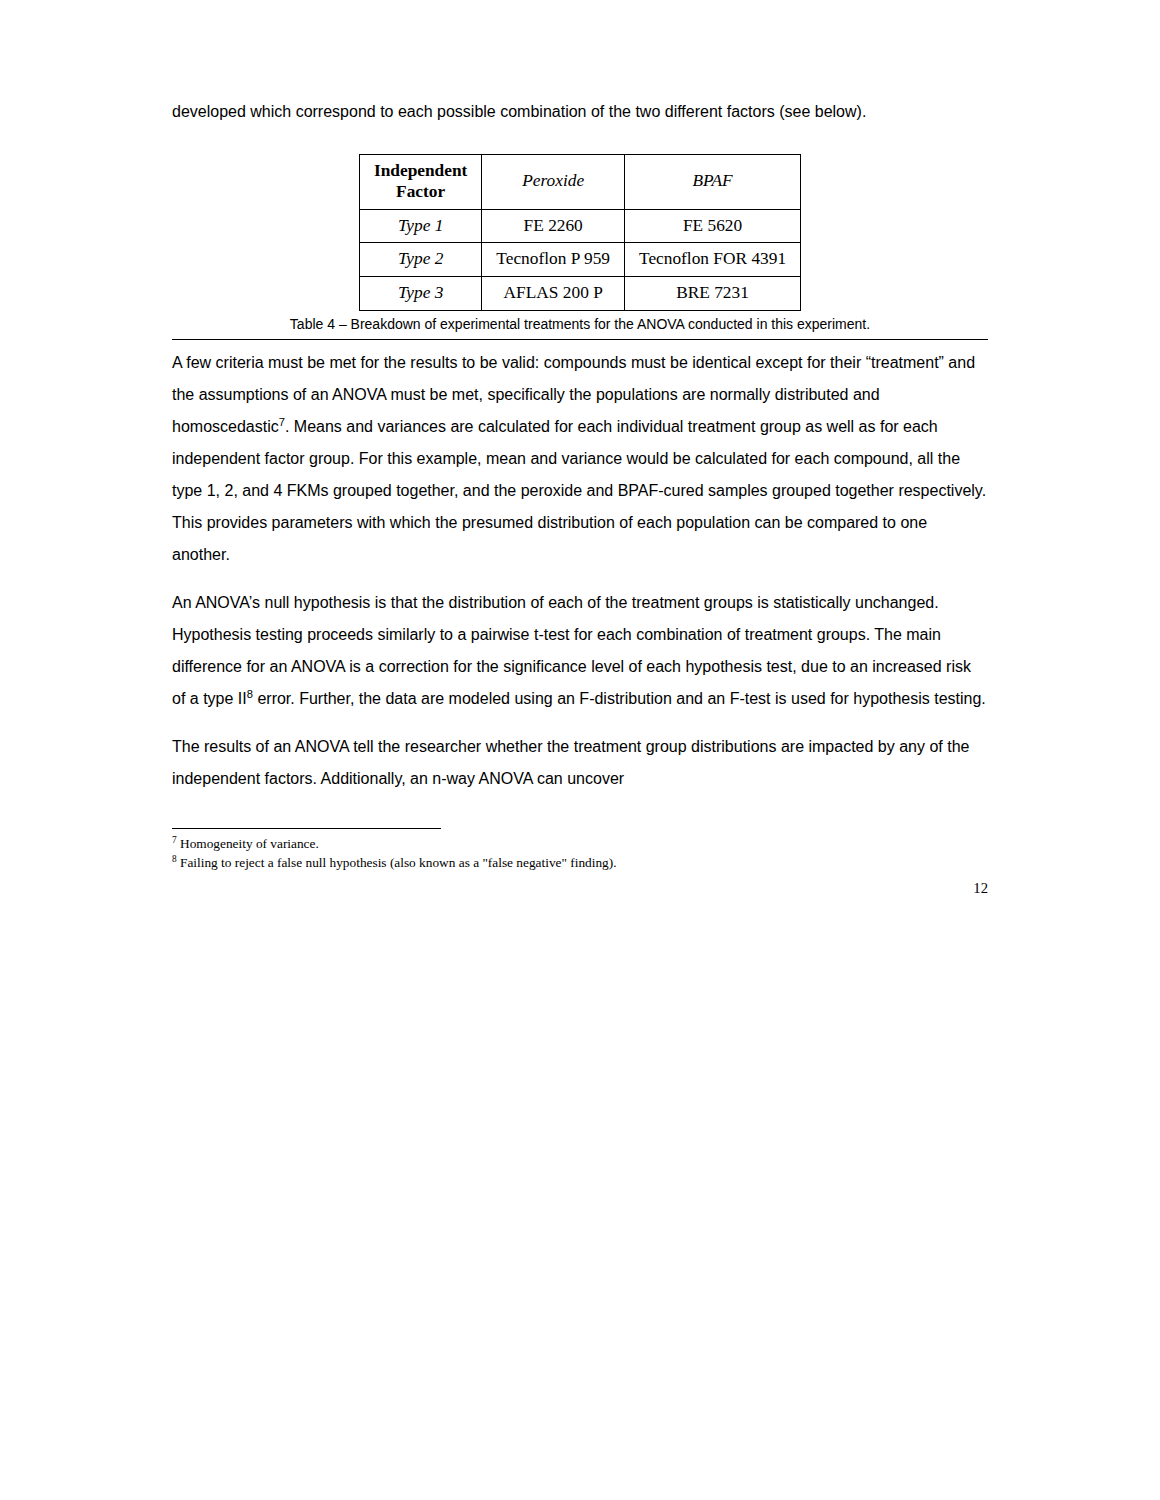developed which correspond to each possible combination of the two different factors (see below).
| Independent Factor | Peroxide | BPAF |
| --- | --- | --- |
| Type 1 | FE 2260 | FE 5620 |
| Type 2 | Tecnoflon P 959 | Tecnoflon FOR 4391 |
| Type 3 | AFLAS 200 P | BRE 7231 |
Table 4 – Breakdown of experimental treatments for the ANOVA conducted in this experiment.
A few criteria must be met for the results to be valid: compounds must be identical except for their “treatment” and the assumptions of an ANOVA must be met, specifically the populations are normally distributed and homoscedastic7. Means and variances are calculated for each individual treatment group as well as for each independent factor group. For this example, mean and variance would be calculated for each compound, all the type 1, 2, and 4 FKMs grouped together, and the peroxide and BPAF-cured samples grouped together respectively. This provides parameters with which the presumed distribution of each population can be compared to one another.
An ANOVA’s null hypothesis is that the distribution of each of the treatment groups is statistically unchanged. Hypothesis testing proceeds similarly to a pairwise t-test for each combination of treatment groups. The main difference for an ANOVA is a correction for the significance level of each hypothesis test, due to an increased risk of a type II8 error. Further, the data are modeled using an F-distribution and an F-test is used for hypothesis testing.
The results of an ANOVA tell the researcher whether the treatment group distributions are impacted by any of the independent factors. Additionally, an n-way ANOVA can uncover
7 Homogeneity of variance.
8 Failing to reject a false null hypothesis (also known as a "false negative" finding).
12